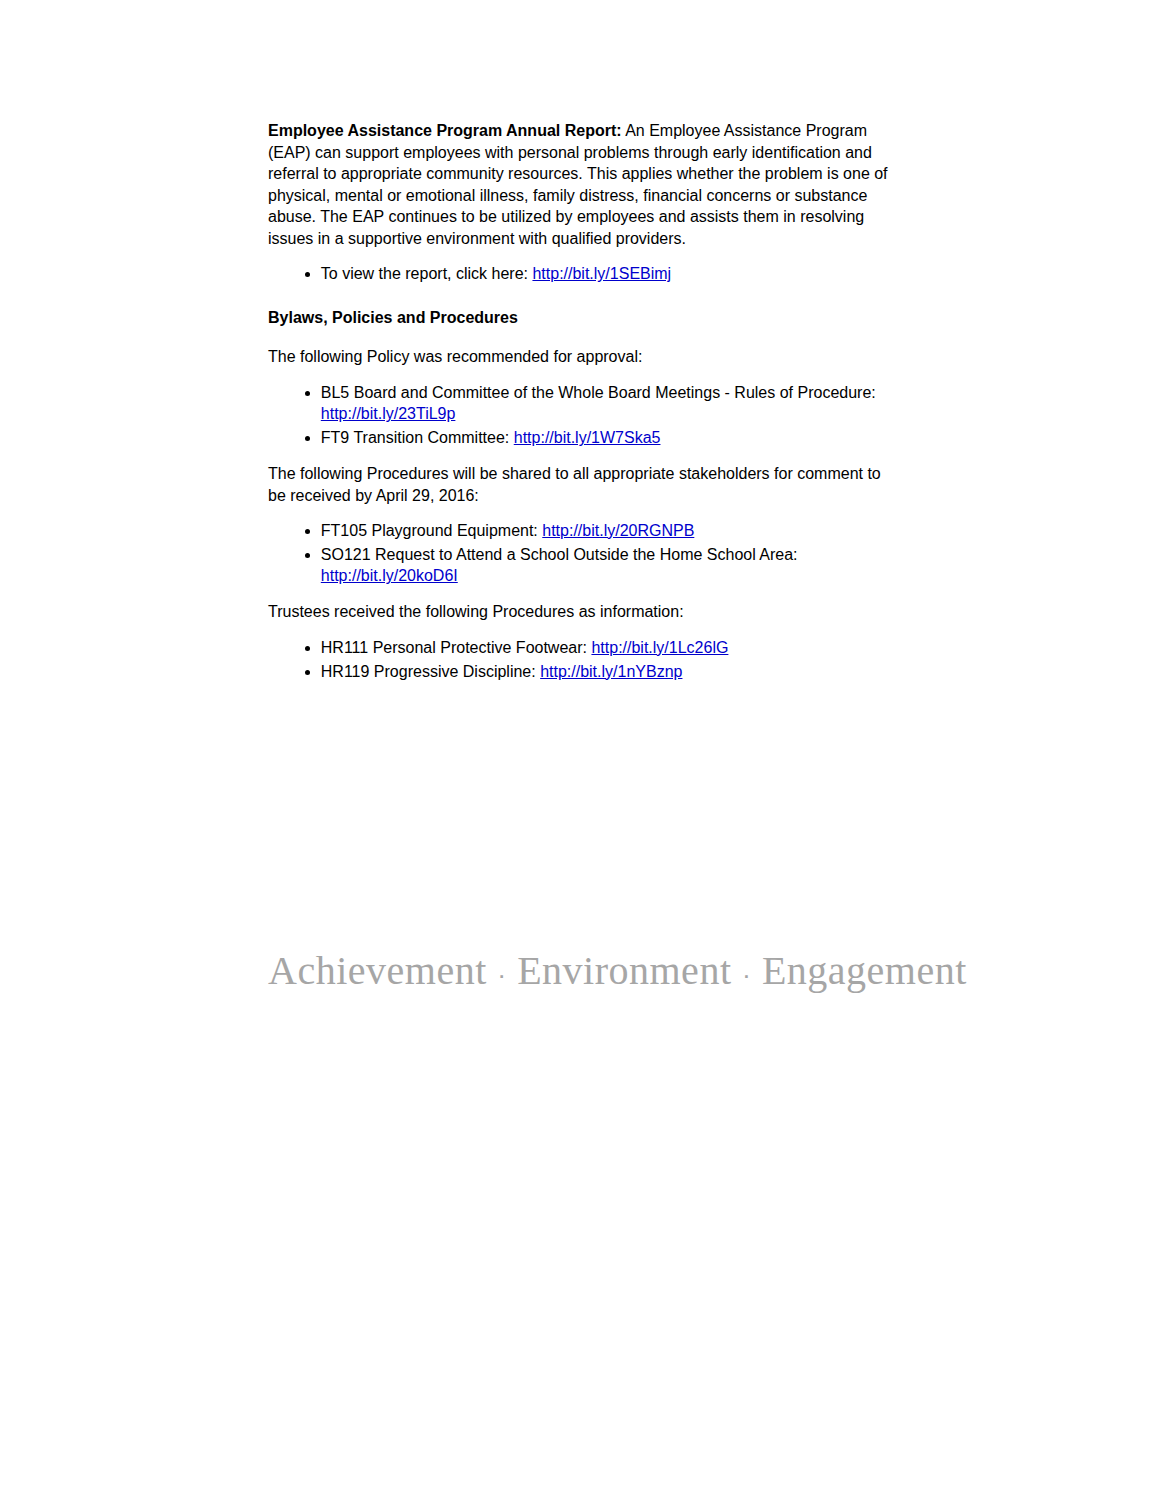Employee Assistance Program Annual Report: An Employee Assistance Program (EAP) can support employees with personal problems through early identification and referral to appropriate community resources. This applies whether the problem is one of physical, mental or emotional illness, family distress, financial concerns or substance abuse. The EAP continues to be utilized by employees and assists them in resolving issues in a supportive environment with qualified providers.
To view the report, click here: http://bit.ly/1SEBimj
Bylaws, Policies and Procedures
The following Policy was recommended for approval:
BL5 Board and Committee of the Whole Board Meetings - Rules of Procedure: http://bit.ly/23TiL9p
FT9 Transition Committee: http://bit.ly/1W7Ska5
The following Procedures will be shared to all appropriate stakeholders for comment to be received by April 29, 2016:
FT105 Playground Equipment: http://bit.ly/20RGNPB
SO121 Request to Attend a School Outside the Home School Area: http://bit.ly/20koD6I
Trustees received the following Procedures as information:
HR111 Personal Protective Footwear: http://bit.ly/1Lc26lG
HR119 Progressive Discipline: http://bit.ly/1nYBznp
Achievement · Environment · Engagement